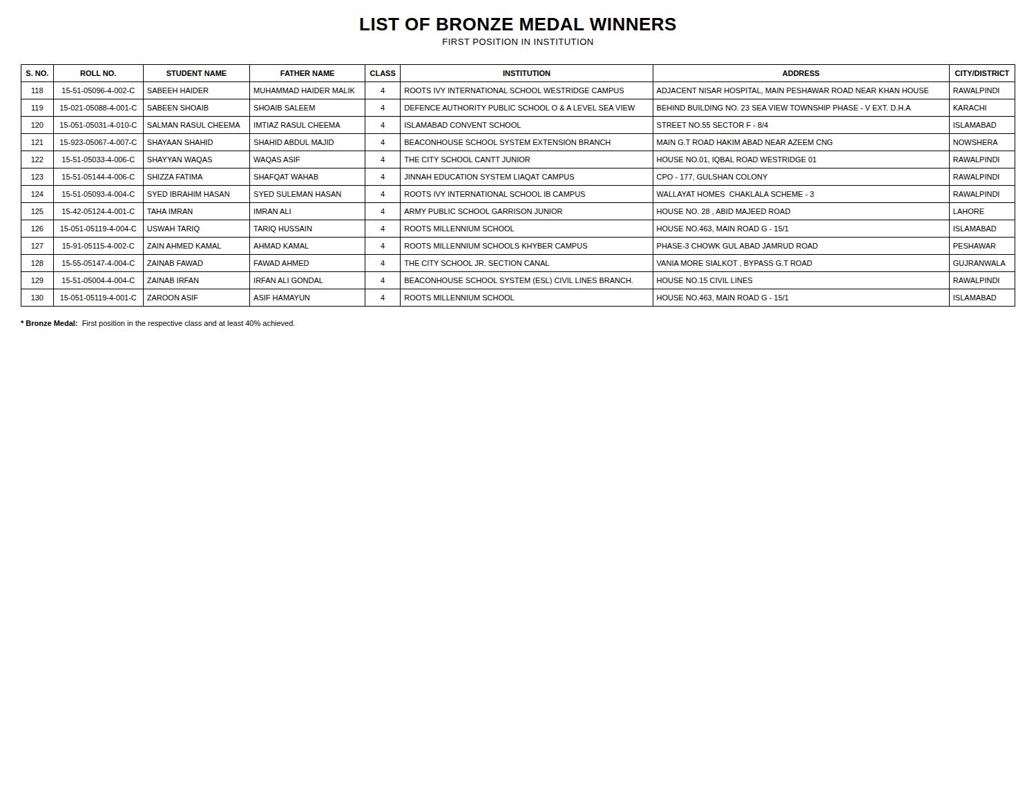LIST OF BRONZE MEDAL WINNERS
FIRST POSITION IN INSTITUTION
| S. NO. | ROLL NO. | STUDENT NAME | FATHER NAME | CLASS | INSTITUTION | ADDRESS | CITY/DISTRICT |
| --- | --- | --- | --- | --- | --- | --- | --- |
| 118 | 15-51-05096-4-002-C | SABEEH HAIDER | MUHAMMAD HAIDER MALIK | 4 | ROOTS IVY INTERNATIONAL SCHOOL WESTRIDGE CAMPUS | ADJACENT NISAR HOSPITAL, MAIN PESHAWAR ROAD NEAR KHAN HOUSE | RAWALPINDI |
| 119 | 15-021-05088-4-001-C | SABEEN SHOAIB | SHOAIB SALEEM | 4 | DEFENCE AUTHORITY PUBLIC SCHOOL O & A LEVEL SEA VIEW | BEHIND BUILDING NO. 23 SEA VIEW TOWNSHIP PHASE - V EXT. D.H.A | KARACHI |
| 120 | 15-051-05031-4-010-C | SALMAN RASUL CHEEMA | IMTIAZ RASUL CHEEMA | 4 | ISLAMABAD CONVENT SCHOOL | STREET NO.55 SECTOR F - 8/4 | ISLAMABAD |
| 121 | 15-923-05067-4-007-C | SHAYAAN SHAHID | SHAHID ABDUL MAJID | 4 | BEACONHOUSE SCHOOL SYSTEM EXTENSION BRANCH | MAIN G.T ROAD HAKIM ABAD NEAR AZEEM CNG | NOWSHERA |
| 122 | 15-51-05033-4-006-C | SHAYYAN WAQAS | WAQAS ASIF | 4 | THE CITY SCHOOL CANTT JUNIOR | HOUSE NO.01, IQBAL ROAD WESTRIDGE 01 | RAWALPINDI |
| 123 | 15-51-05144-4-006-C | SHIZZA FATIMA | SHAFQAT WAHAB | 4 | JINNAH EDUCATION SYSTEM LIAQAT CAMPUS | CPO - 177, GULSHAN COLONY | RAWALPINDI |
| 124 | 15-51-05093-4-004-C | SYED IBRAHIM HASAN | SYED SULEMAN HASAN | 4 | ROOTS IVY INTERNATIONAL SCHOOL IB CAMPUS | WALLAYAT HOMES CHAKLALA SCHEME - 3 | RAWALPINDI |
| 125 | 15-42-05124-4-001-C | TAHA IMRAN | IMRAN ALI | 4 | ARMY PUBLIC SCHOOL GARRISON JUNIOR | HOUSE NO. 28 , ABID MAJEED ROAD | LAHORE |
| 126 | 15-051-05119-4-004-C | USWAH TARIQ | TARIQ HUSSAIN | 4 | ROOTS MILLENNIUM SCHOOL | HOUSE NO.463, MAIN ROAD G - 15/1 | ISLAMABAD |
| 127 | 15-91-05115-4-002-C | ZAIN AHMED KAMAL | AHMAD KAMAL | 4 | ROOTS MILLENNIUM SCHOOLS KHYBER CAMPUS | PHASE-3 CHOWK GUL ABAD JAMRUD ROAD | PESHAWAR |
| 128 | 15-55-05147-4-004-C | ZAINAB FAWAD | FAWAD AHMED | 4 | THE CITY SCHOOL JR. SECTION CANAL | VANIA MORE SIALKOT , BYPASS G.T ROAD | GUJRANWALA |
| 129 | 15-51-05004-4-004-C | ZAINAB IRFAN | IRFAN ALI GONDAL | 4 | BEACONHOUSE SCHOOL SYSTEM (ESL) CIVIL LINES BRANCH. | HOUSE NO.15 CIVIL LINES | RAWALPINDI |
| 130 | 15-051-05119-4-001-C | ZAROON ASIF | ASIF HAMAYUN | 4 | ROOTS MILLENNIUM SCHOOL | HOUSE NO.463, MAIN ROAD G - 15/1 | ISLAMABAD |
* Bronze Medal: First position in the respective class and at least 40% achieved.